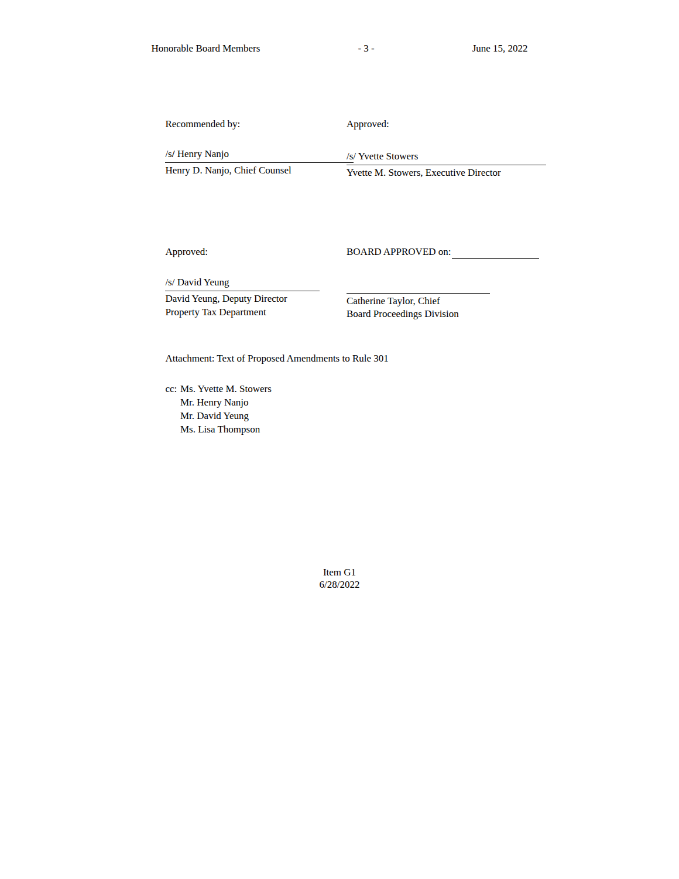Honorable Board Members
- 3 -
June 15, 2022
Recommended by:
/s/ Henry Nanjo
Henry D. Nanjo, Chief Counsel
Approved:
/s/ Yvette Stowers
Yvette M. Stowers, Executive Director
Approved:
/s/ David Yeung
David Yeung, Deputy Director
Property Tax Department
BOARD APPROVED on:
Catherine Taylor, Chief
Board Proceedings Division
Attachment: Text of Proposed Amendments to Rule 301
cc:
Ms. Yvette M. Stowers
Mr. Henry Nanjo
Mr. David Yeung
Ms. Lisa Thompson
Item G1
6/28/2022